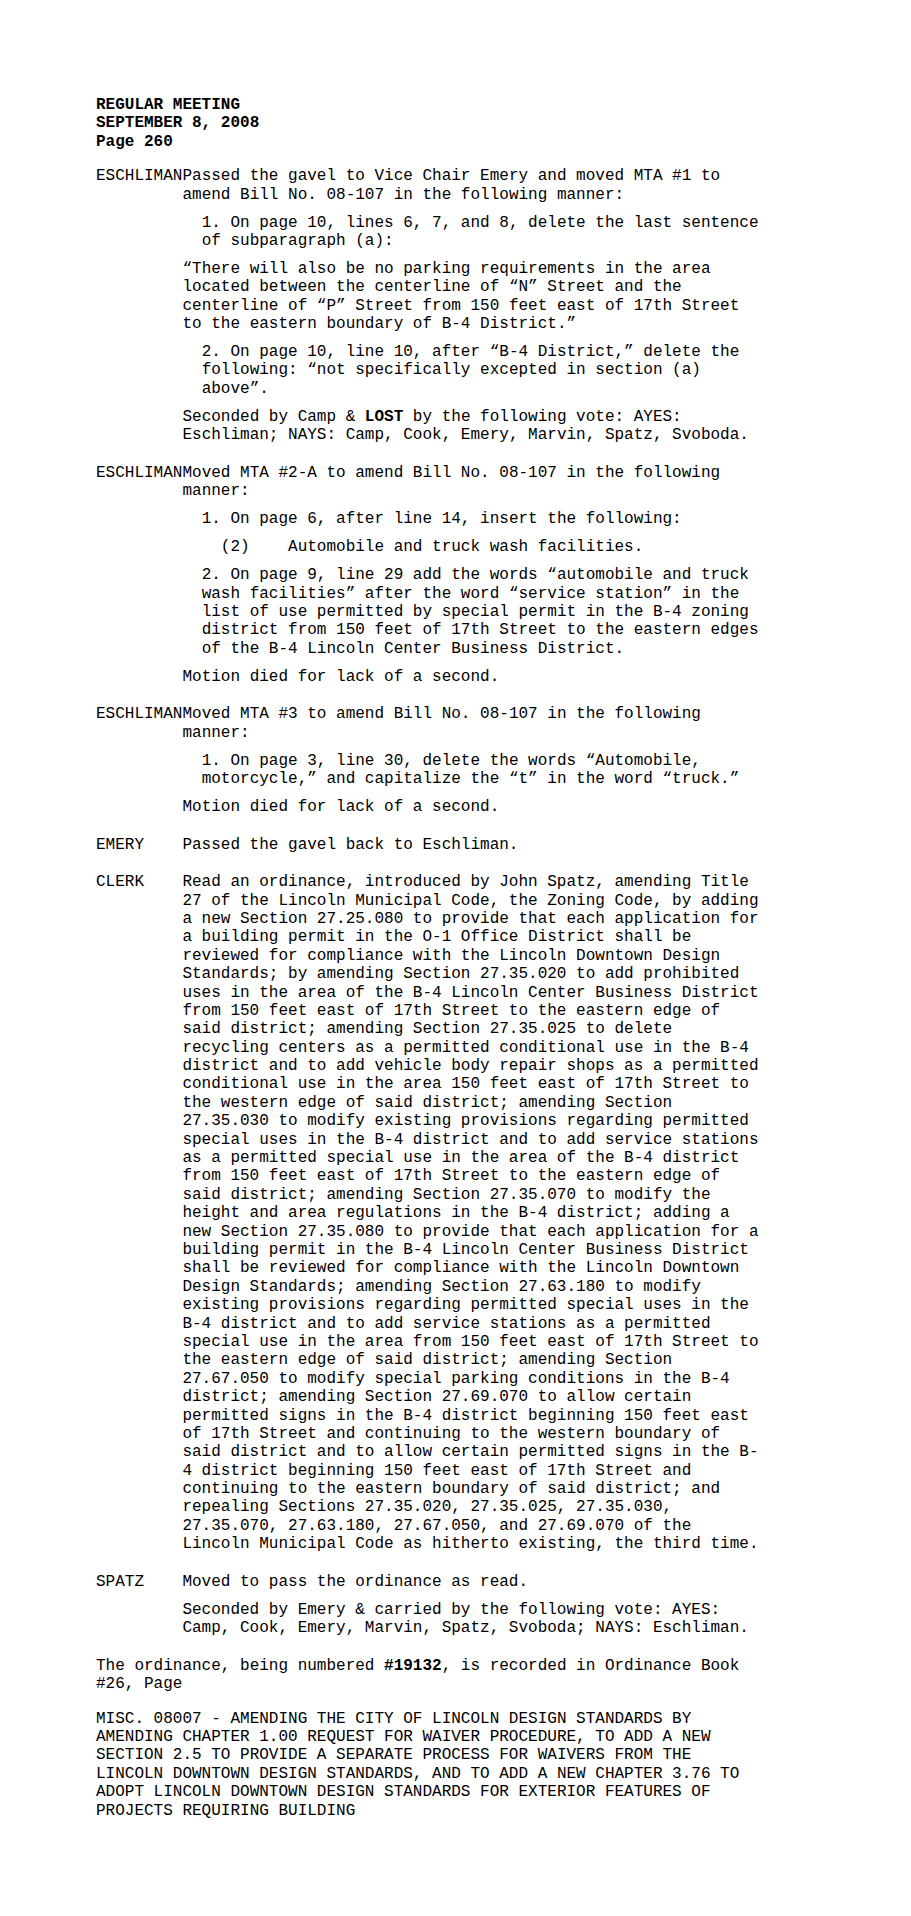REGULAR MEETING
SEPTEMBER 8, 2008
Page 260
ESCHLIMAN
Passed the gavel to Vice Chair Emery and moved MTA #1 to amend Bill No. 08-107 in the following manner:
1. On page 10, lines 6, 7, and 8, delete the last sentence of subparagraph (a):
“There will also be no parking requirements in the area located between the centerline of “N” Street and the centerline of “P” Street from 150 feet east of 17th Street to the eastern boundary of B-4 District.”
2. On page 10, line 10, after “B-4 District,” delete the following: “not specifically excepted in section (a) above”.
Seconded by Camp & LOST by the following vote: AYES: Eschliman; NAYS: Camp, Cook, Emery, Marvin, Spatz, Svoboda.
ESCHLIMAN
Moved MTA #2-A to amend Bill No. 08-107 in the following manner:
1. On page 6, after line 14, insert the following:
(2) Automobile and truck wash facilities.
2. On page 9, line 29 add the words “automobile and truck wash facilities” after the word “service station” in the list of use permitted by special permit in the B-4 zoning district from 150 feet of 17th Street to the eastern edges of the B-4 Lincoln Center Business District.
Motion died for lack of a second.
ESCHLIMAN
Moved MTA #3 to amend Bill No. 08-107 in the following manner:
1. On page 3, line 30, delete the words “Automobile, motorcycle,” and capitalize the “t” in the word “truck.”
Motion died for lack of a second.
EMERY
Passed the gavel back to Eschliman.
CLERK
Read an ordinance, introduced by John Spatz, amending Title 27 of the Lincoln Municipal Code, the Zoning Code, by adding a new Section 27.25.080 to provide that each application for a building permit in the O-1 Office District shall be reviewed for compliance with the Lincoln Downtown Design Standards; by amending Section 27.35.020 to add prohibited uses in the area of the B-4 Lincoln Center Business District from 150 feet east of 17th Street to the eastern edge of said district; amending Section 27.35.025 to delete recycling centers as a permitted conditional use in the B-4 district and to add vehicle body repair shops as a permitted conditional use in the area 150 feet east of 17th Street to the western edge of said district; amending Section 27.35.030 to modify existing provisions regarding permitted special uses in the B-4 district and to add service stations as a permitted special use in the area of the B-4 district from 150 feet east of 17th Street to the eastern edge of said district; amending Section 27.35.070 to modify the height and area regulations in the B-4 district; adding a new Section 27.35.080 to provide that each application for a building permit in the B-4 Lincoln Center Business District shall be reviewed for compliance with the Lincoln Downtown Design Standards; amending Section 27.63.180 to modify existing provisions regarding permitted special uses in the B-4 district and to add service stations as a permitted special use in the area from 150 feet east of 17th Street to the eastern edge of said district; amending Section 27.67.050 to modify special parking conditions in the B-4 district; amending Section 27.69.070 to allow certain permitted signs in the B-4 district beginning 150 feet east of 17th Street and continuing to the western boundary of said district and to allow certain permitted signs in the B-4 district beginning 150 feet east of 17th Street and continuing to the eastern boundary of said district; and repealing Sections 27.35.020, 27.35.025, 27.35.030, 27.35.070, 27.63.180, 27.67.050, and 27.69.070 of the Lincoln Municipal Code as hitherto existing, the third time.
SPATZ
Moved to pass the ordinance as read.
Seconded by Emery & carried by the following vote: AYES: Camp, Cook, Emery, Marvin, Spatz, Svoboda; NAYS: Eschliman.
The ordinance, being numbered #19132, is recorded in Ordinance Book #26, Page
MISC. 08007 - AMENDING THE CITY OF LINCOLN DESIGN STANDARDS BY AMENDING CHAPTER 1.00 REQUEST FOR WAIVER PROCEDURE, TO ADD A NEW SECTION 2.5 TO PROVIDE A SEPARATE PROCESS FOR WAIVERS FROM THE LINCOLN DOWNTOWN DESIGN STANDARDS, AND TO ADD A NEW CHAPTER 3.76 TO ADOPT LINCOLN DOWNTOWN DESIGN STANDARDS FOR EXTERIOR FEATURES OF PROJECTS REQUIRING BUILDING